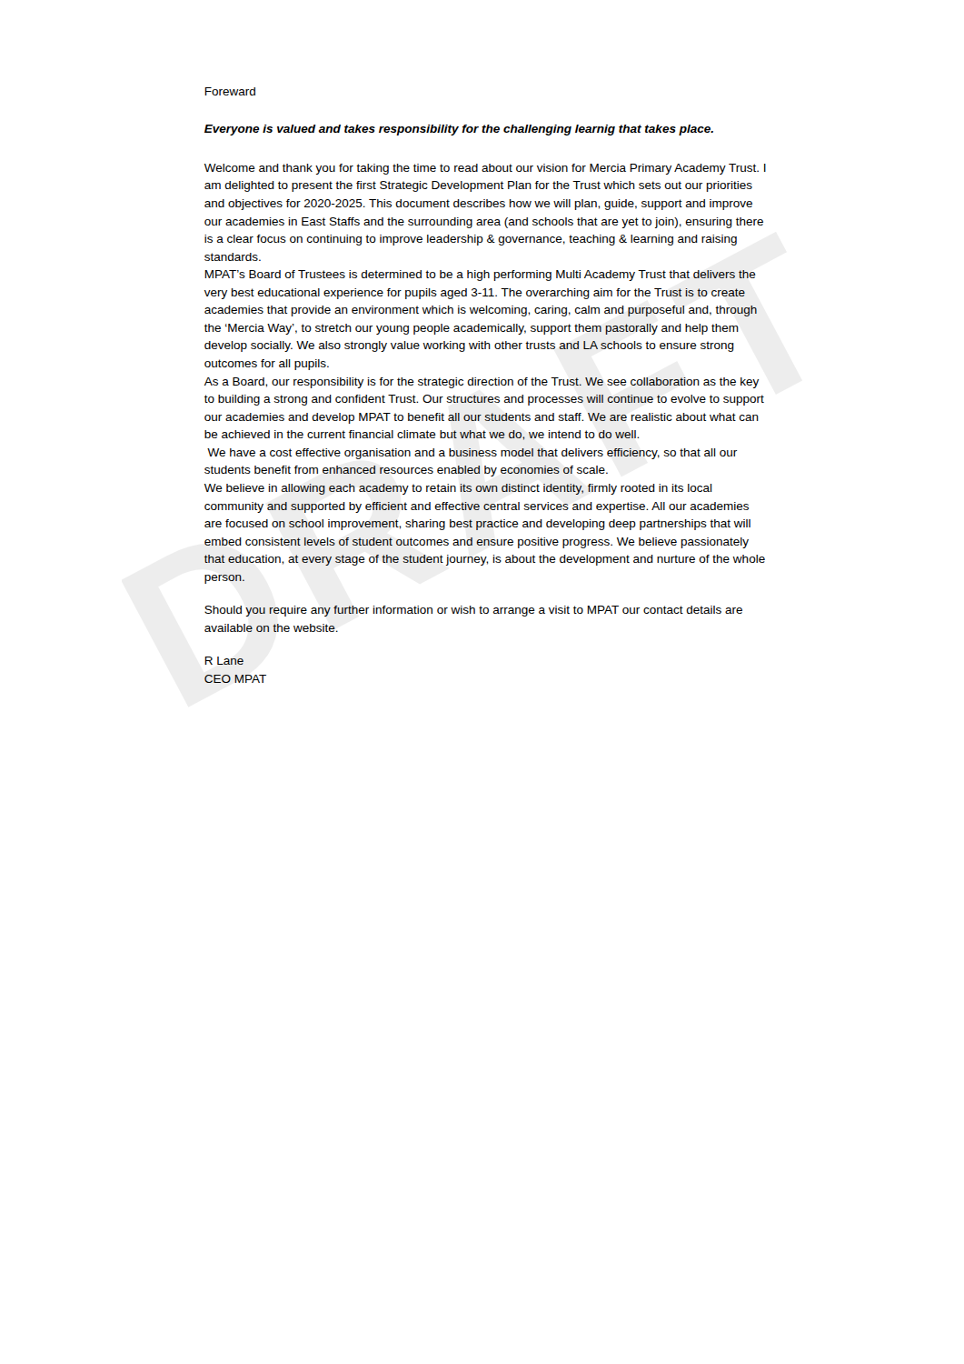DRAFT
Foreward
Everyone is valued and takes responsibility for the challenging learnig that takes place.
Welcome and thank you for taking the time to read about our vision for Mercia Primary Academy Trust. I am delighted to present the first Strategic Development Plan for the Trust which sets out our priorities and objectives for 2020-2025. This document describes how we will plan, guide, support and improve our academies in East Staffs and the surrounding area (and schools that are yet to join), ensuring there is a clear focus on continuing to improve leadership & governance, teaching & learning and raising standards.
MPAT’s Board of Trustees is determined to be a high performing Multi Academy Trust that delivers the very best educational experience for pupils aged 3-11. The overarching aim for the Trust is to create academies that provide an environment which is welcoming, caring, calm and purposeful and, through the ‘Mercia Way’, to stretch our young people academically, support them pastorally and help them develop socially. We also strongly value working with other trusts and LA schools to ensure strong outcomes for all pupils.
As a Board, our responsibility is for the strategic direction of the Trust. We see collaboration as the key to building a strong and confident Trust. Our structures and processes will continue to evolve to support our academies and develop MPAT to benefit all our students and staff. We are realistic about what can be achieved in the current financial climate but what we do, we intend to do well.
We have a cost effective organisation and a business model that delivers efficiency, so that all our students benefit from enhanced resources enabled by economies of scale.
We believe in allowing each academy to retain its own distinct identity, firmly rooted in its local community and supported by efficient and effective central services and expertise. All our academies are focused on school improvement, sharing best practice and developing deep partnerships that will embed consistent levels of student outcomes and ensure positive progress. We believe passionately that education, at every stage of the student journey, is about the development and nurture of the whole person.
Should you require any further information or wish to arrange a visit to MPAT our contact details are available on the website.
R Lane
CEO MPAT